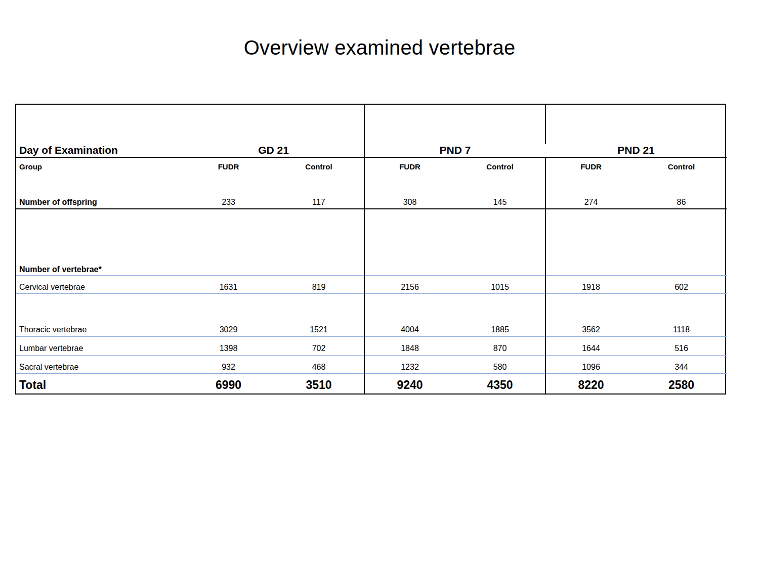Overview examined vertebrae
| Day of Examination | GD 21 | PND 7 | PND 21 |
| Group | FUDR | Control | FUDR | Control | FUDR | Control |
| Number of offspring | 233 | 117 | 308 | 145 | 274 | 86 |
| Number of vertebrae* | | | | | | |
| Cervical vertebrae | 1631 | 819 | 2156 | 1015 | 1918 | 602 |
| Thoracic vertebrae | 3029 | 1521 | 4004 | 1885 | 3562 | 1118 |
| Lumbar vertebrae | 1398 | 702 | 1848 | 870 | 1644 | 516 |
| Sacral vertebrae | 932 | 468 | 1232 | 580 | 1096 | 344 |
| Total | 6990 | 3510 | 9240 | 4350 | 8220 | 2580 |